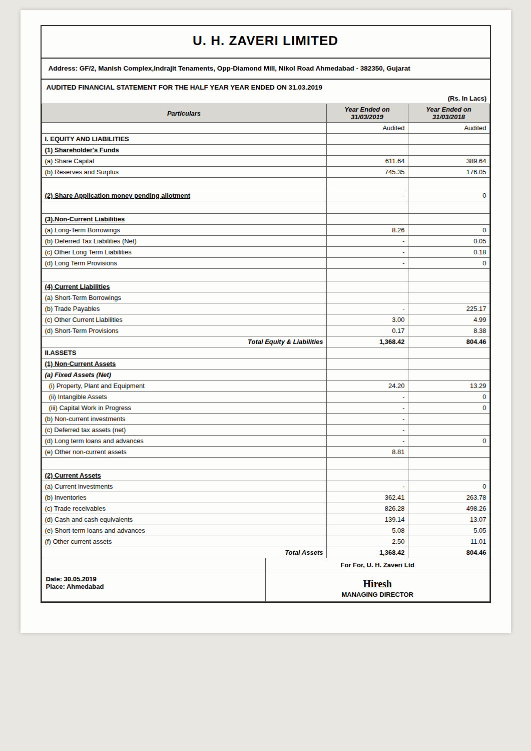U. H. ZAVERI LIMITED
Address: GF/2, Manish Complex,Indrajit Tenaments, Opp-Diamond Mill, Nikol Road Ahmedabad - 382350, Gujarat
AUDITED FINANCIAL STATEMENT FOR THE HALF YEAR YEAR ENDED ON 31.03.2019
| | | (Rs. In Lacs) |
| Particulars | Year Ended on 31/03/2019 | Year Ended on 31/03/2018 |
| | Audited | Audited |
| I. EQUITY AND LIABILITIES | | |
| (1) Shareholder's Funds | | |
| (a) Share Capital | 611.64 | 389.64 |
| (b) Reserves and Surplus | 745.35 | 176.05 |
| (2) Share Application money pending allotment | - | 0 |
| (3).Non-Current Liabilities | | |
| (a) Long-Term Borrowings | 8.26 | 0 |
| (b) Deferred Tax Liabilities (Net) | - | 0.05 |
| (c) Other Long Term Liabilities | - | 0.18 |
| (d) Long Term Provisions | - | 0 |
| (4) Current Liabilities | | |
| (a) Short-Term Borrowings | | |
| (b) Trade Payables | - | 225.17 |
| (c) Other Current Liabilities | 3.00 | 4.99 |
| (d) Short-Term Provisions | 0.17 | 8.38 |
| Total Equity & Liabilities | 1,368.42 | 804.46 |
| II.ASSETS | | |
| (1) Non-Current Assets | | |
| (a) Fixed Assets (Net) | | |
| (i) Property, Plant and Equipment | 24.20 | 13.29 |
| (ii) Intangible Assets | - | 0 |
| (iii) Capital Work in Progress | - | 0 |
| (b) Non-current investments | - | |
| (c) Deferred tax assets (net) | - | |
| (d) Long term loans and advances | - | 0 |
| (e) Other non-current assets | 8.81 | |
| (2) Current Assets | | |
| (a) Current investments | - | 0 |
| (b) Inventories | 362.41 | 263.78 |
| (c) Trade receivables | 826.28 | 498.26 |
| (d) Cash and cash equivalents | 139.14 | 13.07 |
| (e) Short-term loans and advances | 5.08 | 5.05 |
| (f) Other current assets | 2.50 | 11.01 |
| Total Assets | 1,368.42 | 804.46 |
| | For For, U. H. Zaveri Ltd |
| Date: 30.05.2019 Place: Ahmedabad | Hiresh MANAGING DIRECTOR |